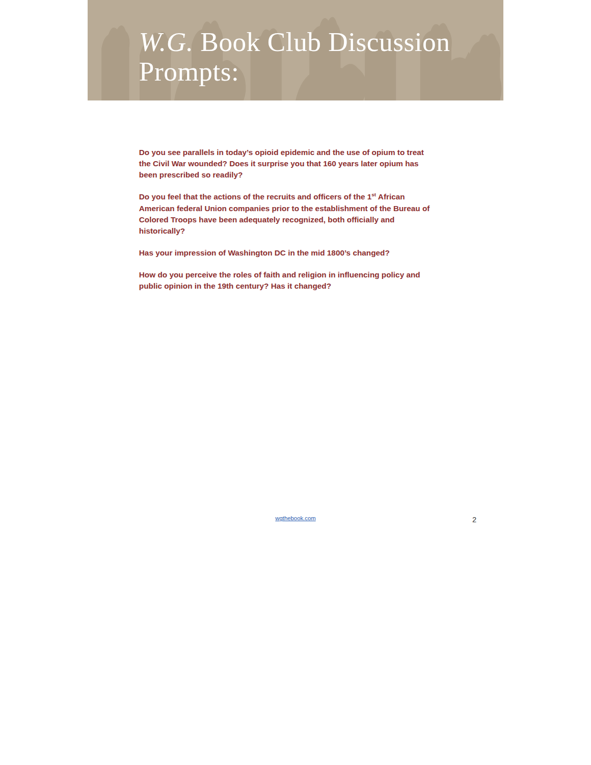W.G. Book Club Discussion Prompts:
Do you see parallels in today’s opioid epidemic and the use of opium to treat the Civil War wounded? Does it surprise you that 160 years later opium has been prescribed so readily?
Do you feel that the actions of the recruits and officers of the 1st African American federal Union companies prior to the establishment of the Bureau of Colored Troops have been adequately recognized, both officially and historically?
Has your impression of Washington DC in the mid 1800’s changed?
How do you perceive the roles of faith and religion in influencing policy and public opinion in the 19th century? Has it changed?
wgthebook.com
2